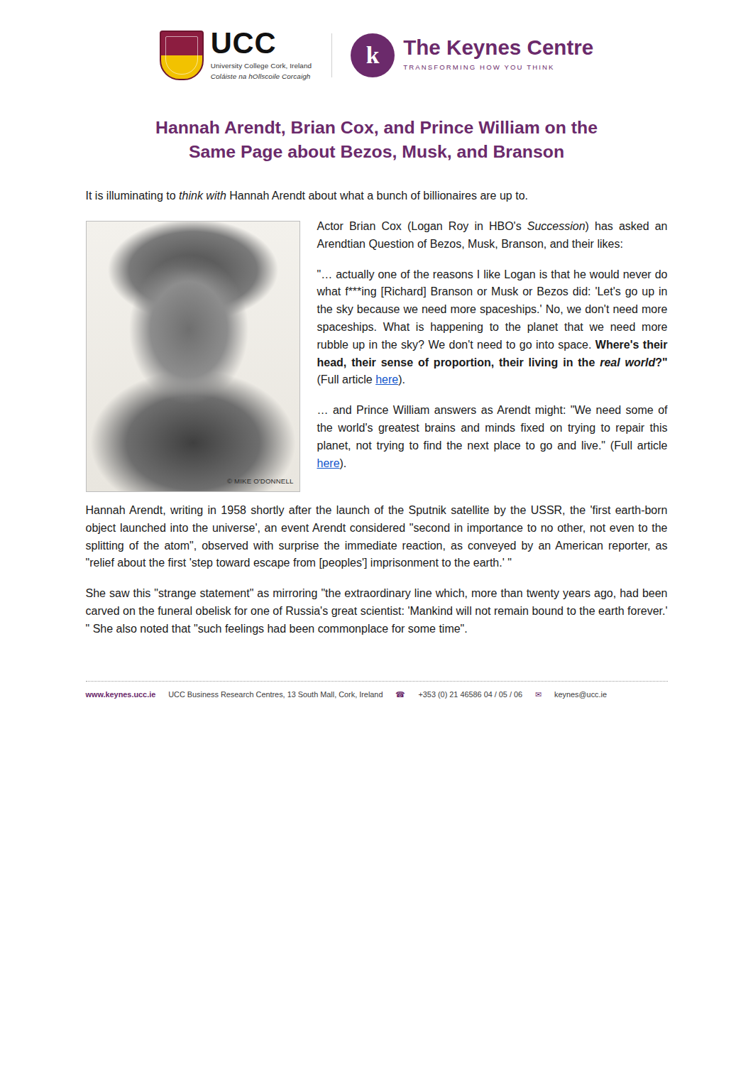UCC
University College Cork, Ireland Coláiste na hOllscoile Corcaigh
k
The Keynes Centre
Transforming how you think
Hannah Arendt, Brian Cox, and Prince William on the
Same Page about Bezos, Musk, and Branson
It is illuminating to think with Hannah Arendt about what a bunch of billionaires are up to.
© MIKE O'DONNELL
Actor Brian Cox (Logan Roy in HBO's Succession) has asked an Arendtian Question of Bezos, Musk, Branson, and their likes:
"… actually one of the reasons I like Logan is that he would never do what f***ing [Richard] Branson or Musk or Bezos did: 'Let's go up in the sky because we need more spaceships.' No, we don't need more spaceships. What is happening to the planet that we need more rubble up in the sky? We don't need to go into space. Where's their head, their sense of proportion, their living in the real world?" (Full article here).
… and Prince William answers as Arendt might: "We need some of the world's greatest brains and minds fixed on trying to repair this planet, not trying to find the next place to go and live." (Full article here).
Hannah Arendt, writing in 1958 shortly after the launch of the Sputnik satellite by the USSR, the 'first earth-born object launched into the universe', an event Arendt considered "second in importance to no other, not even to the splitting of the atom", observed with surprise the immediate reaction, as conveyed by an American reporter, as "relief about the first 'step toward escape from [peoples'] imprisonment to the earth.' "
She saw this "strange statement" as mirroring "the extraordinary line which, more than twenty years ago, had been carved on the funeral obelisk for one of Russia's great scientist: 'Mankind will not remain bound to the earth forever.' " She also noted that "such feelings had been commonplace for some time".
www.keynes.ucc.ie UCC Business Research Centres, 13 South Mall, Cork, Ireland ☎ +353 (0) 21 46586 04 / 05 / 06 ✉ keynes@ucc.ie